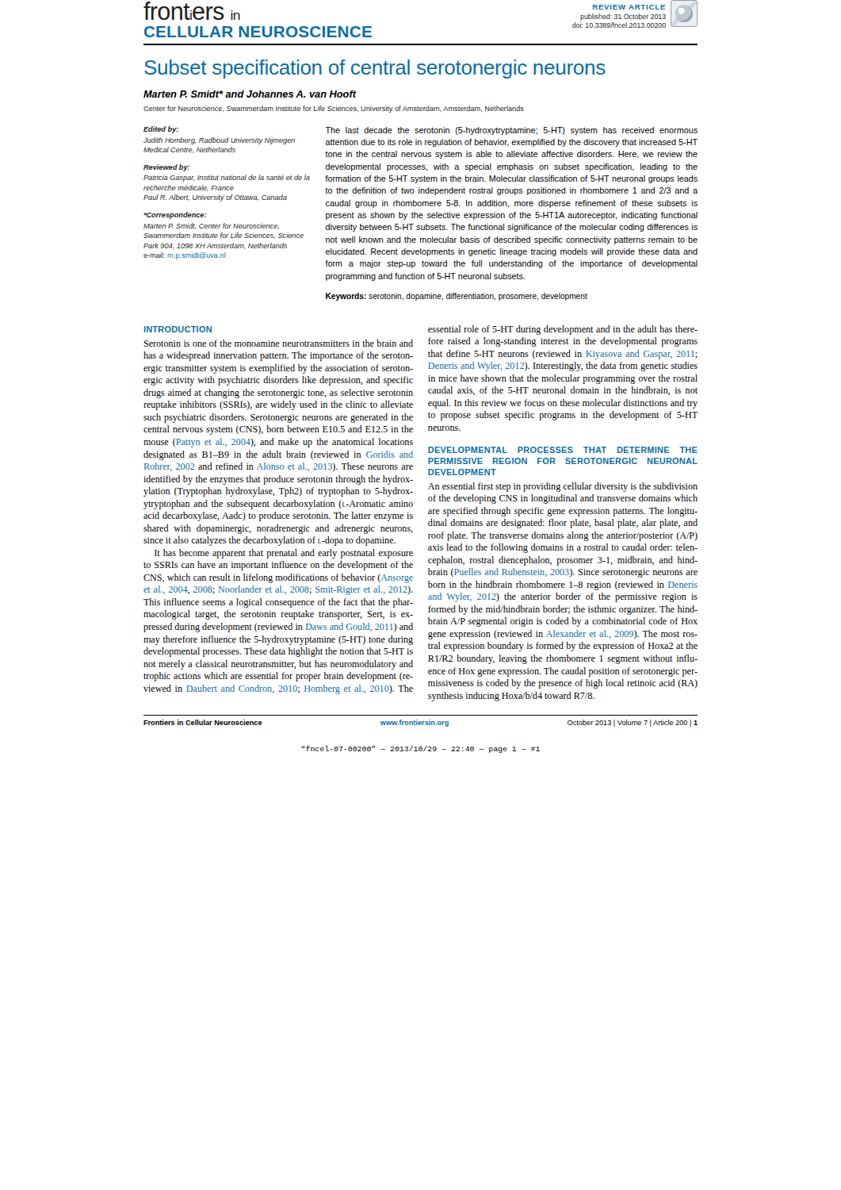frontiers in
CELLULAR NEUROSCIENCE
REVIEW ARTICLE
published: 31 October 2013
doi: 10.3389/fncel.2013.00200
Subset specification of central serotonergic neurons
Marten P. Smidt* and Johannes A. van Hooft
Center for Neuroscience, Swammerdam Institute for Life Sciences, University of Amsterdam, Amsterdam, Netherlands
Edited by:
Judith Homberg, Radboud University Nijmegen Medical Centre, Netherlands
Reviewed by:
Patricia Gaspar, Institut national de la santé et de la recherche médicale, France
Paul R. Albert, University of Ottawa, Canada
*Correspondence:
Marten P. Smidt, Center for Neuroscience, Swammerdam Institute for Life Sciences, Science Park 904, 1098 XH Amsterdam, Netherlands
e-mail: m.p.smidt@uva.nl
The last decade the serotonin (5-hydroxytryptamine; 5-HT) system has received enormous attention due to its role in regulation of behavior, exemplified by the discovery that increased 5-HT tone in the central nervous system is able to alleviate affective disorders. Here, we review the developmental processes, with a special emphasis on subset specification, leading to the formation of the 5-HT system in the brain. Molecular classification of 5-HT neuronal groups leads to the definition of two independent rostral groups positioned in rhombomere 1 and 2/3 and a caudal group in rhombomere 5-8. In addition, more disperse refinement of these subsets is present as shown by the selective expression of the 5-HT1A autoreceptor, indicating functional diversity between 5-HT subsets. The functional significance of the molecular coding differences is not well known and the molecular basis of described specific connectivity patterns remain to be elucidated. Recent developments in genetic lineage tracing models will provide these data and form a major step-up toward the full understanding of the importance of developmental programming and function of 5-HT neuronal subsets.
Keywords: serotonin, dopamine, differentiation, prosomere, development
INTRODUCTION
Serotonin is one of the monoamine neurotransmitters in the brain and has a widespread innervation pattern. The importance of the serotonergic transmitter system is exemplified by the association of serotonergic activity with psychiatric disorders like depression, and specific drugs aimed at changing the serotonergic tone, as selective serotonin reuptake inhibitors (SSRIs), are widely used in the clinic to alleviate such psychiatric disorders. Serotonergic neurons are generated in the central nervous system (CNS), born between E10.5 and E12.5 in the mouse (Pattyn et al., 2004), and make up the anatomical locations designated as B1–B9 in the adult brain (reviewed in Goridis and Rohrer, 2002 and refined in Alonso et al., 2013). These neurons are identified by the enzymes that produce serotonin through the hydroxylation (Tryptophan hydroxylase, Tph2) of tryptophan to 5-hydroxytryptophan and the subsequent decarboxylation (l-Aromatic amino acid decarboxylase, Aadc) to produce serotonin. The latter enzyme is shared with dopaminergic, noradrenergic and adrenergic neurons, since it also catalyzes the decarboxylation of l-dopa to dopamine.
It has become apparent that prenatal and early postnatal exposure to SSRIs can have an important influence on the development of the CNS, which can result in lifelong modifications of behavior (Ansorge et al., 2004, 2008; Noorlander et al., 2008; Smit-Rigter et al., 2012). This influence seems a logical consequence of the fact that the pharmacological target, the serotonin reuptake transporter, Sert, is expressed during development (reviewed in Daws and Gould, 2011) and may therefore influence the 5-hydroxytryptamine (5-HT) tone during developmental processes. These data highlight the notion that 5-HT is not merely a classical neurotransmitter, but has neuromodulatory and trophic actions which are essential for proper brain development (reviewed in Daubert and Condron, 2010; Homberg et al., 2010). The essential role of 5-HT during development and in the adult has therefore raised a long-standing interest in the developmental programs that define 5-HT neurons (reviewed in Kiyasova and Gaspar, 2011; Deneris and Wyler, 2012). Interestingly, the data from genetic studies in mice have shown that the molecular programming over the rostral caudal axis, of the 5-HT neuronal domain in the hindbrain, is not equal. In this review we focus on these molecular distinctions and try to propose subset specific programs in the development of 5-HT neurons.
DEVELOPMENTAL PROCESSES THAT DETERMINE THE PERMISSIVE REGION FOR SEROTONERGIC NEURONAL DEVELOPMENT
An essential first step in providing cellular diversity is the subdivision of the developing CNS in longitudinal and transverse domains which are specified through specific gene expression patterns. The longitudinal domains are designated: floor plate, basal plate, alar plate, and roof plate. The transverse domains along the anterior/posterior (A/P) axis lead to the following domains in a rostral to caudal order: telencephalon, rostral diencephalon, prosomer 3-1, midbrain, and hindbrain (Puelles and Rubenstein, 2003). Since serotonergic neurons are born in the hindbrain rhombomere 1–8 region (reviewed in Deneris and Wyler, 2012) the anterior border of the permissive region is formed by the mid/hindbrain border; the isthmic organizer. The hindbrain A/P segmental origin is coded by a combinatorial code of Hox gene expression (reviewed in Alexander et al., 2009). The most rostral expression boundary is formed by the expression of Hoxa2 at the R1/R2 boundary, leaving the rhombomere 1 segment without influence of Hox gene expression. The caudal position of serotonergic permissiveness is coded by the presence of high local retinoic acid (RA) synthesis inducing Hoxa/b/d4 toward R7/8.
Frontiers in Cellular Neuroscience
www.frontiersin.org
October 2013 | Volume 7 | Article 200 | 1
“fncel-07-00200” — 2013/10/29 — 22:40 — page 1 — #1